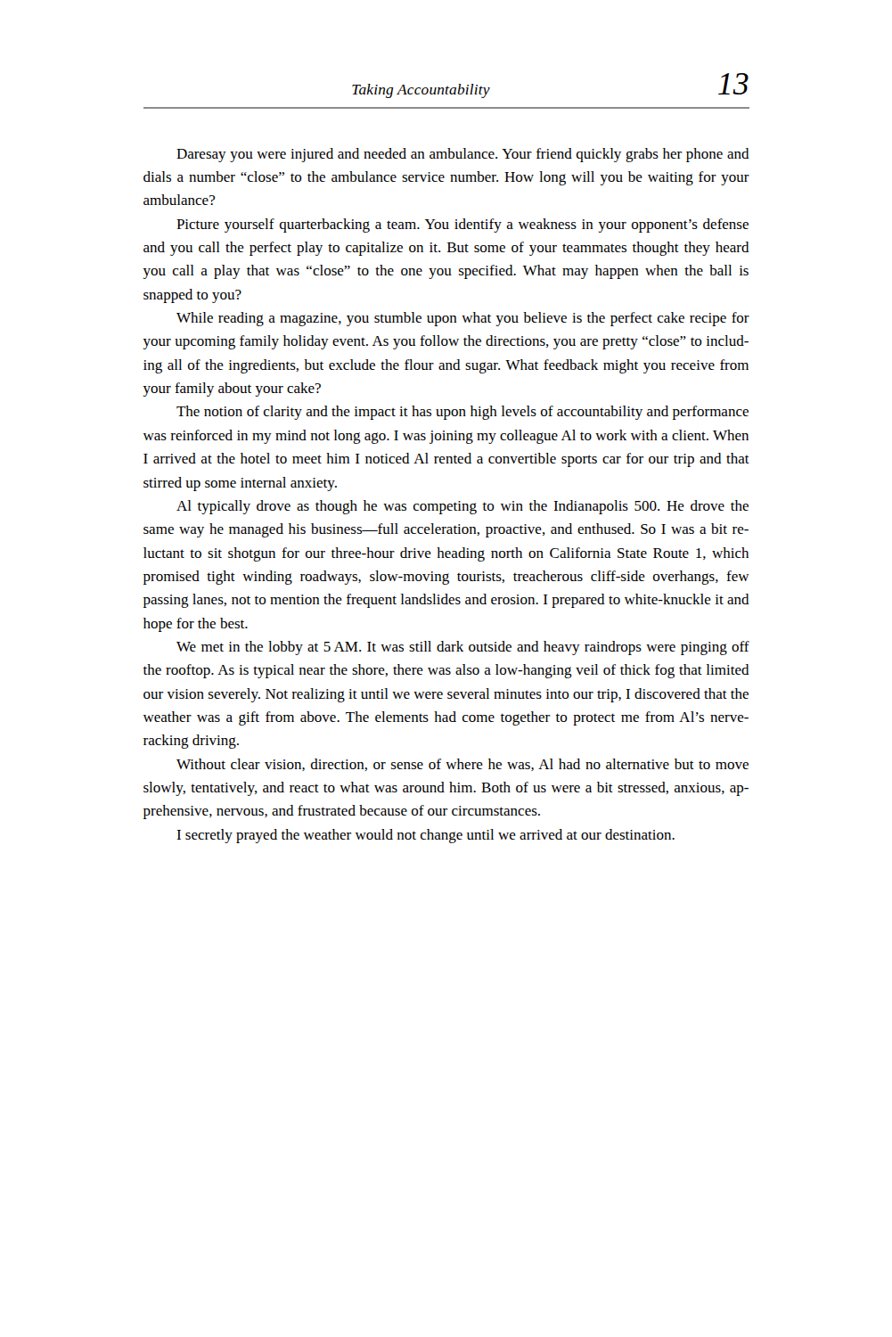Taking Accountability 13
Daresay you were injured and needed an ambulance. Your friend quickly grabs her phone and dials a number “close” to the ambulance service number. How long will you be waiting for your ambulance?
Picture yourself quarterbacking a team. You identify a weakness in your opponent’s defense and you call the perfect play to capitalize on it. But some of your teammates thought they heard you call a play that was “close” to the one you specified. What may happen when the ball is snapped to you?
While reading a magazine, you stumble upon what you believe is the perfect cake recipe for your upcoming family holiday event. As you follow the directions, you are pretty “close” to including all of the ingredients, but exclude the flour and sugar. What feedback might you receive from your family about your cake?
The notion of clarity and the impact it has upon high levels of accountability and performance was reinforced in my mind not long ago. I was joining my colleague Al to work with a client. When I arrived at the hotel to meet him I noticed Al rented a convertible sports car for our trip and that stirred up some internal anxiety.
Al typically drove as though he was competing to win the Indianapolis 500. He drove the same way he managed his business—full acceleration, proactive, and enthused. So I was a bit reluctant to sit shotgun for our three-hour drive heading north on California State Route 1, which promised tight winding roadways, slow-moving tourists, treacherous cliff-side overhangs, few passing lanes, not to mention the frequent landslides and erosion. I prepared to white-knuckle it and hope for the best.
We met in the lobby at 5 AM. It was still dark outside and heavy raindrops were pinging off the rooftop. As is typical near the shore, there was also a low-hanging veil of thick fog that limited our vision severely. Not realizing it until we were several minutes into our trip, I discovered that the weather was a gift from above. The elements had come together to protect me from Al’s nerve-racking driving.
Without clear vision, direction, or sense of where he was, Al had no alternative but to move slowly, tentatively, and react to what was around him. Both of us were a bit stressed, anxious, apprehensive, nervous, and frustrated because of our circumstances.
I secretly prayed the weather would not change until we arrived at our destination.